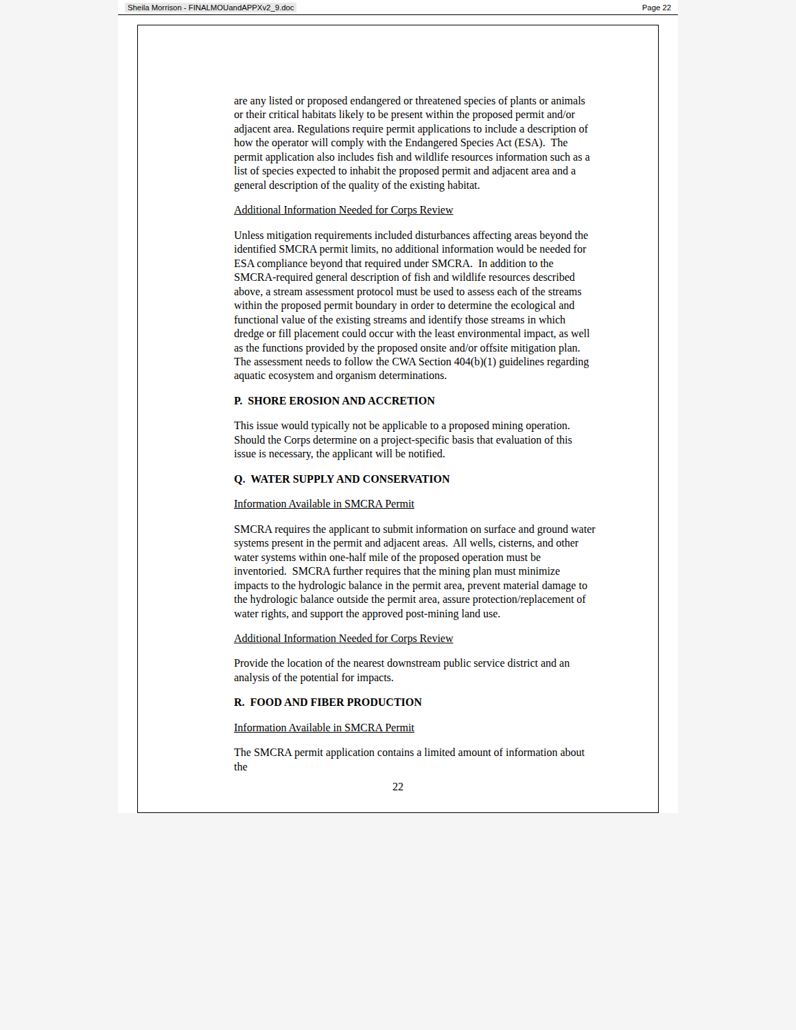Sheila Morrison - FINALMOUandAPPXv2_9.doc
Page 22
are any listed or proposed endangered or threatened species of plants or animals or their critical habitats likely to be present within the proposed permit and/or adjacent area. Regulations require permit applications to include a description of how the operator will comply with the Endangered Species Act (ESA). The permit application also includes fish and wildlife resources information such as a list of species expected to inhabit the proposed permit and adjacent area and a general description of the quality of the existing habitat.
Additional Information Needed for Corps Review
Unless mitigation requirements included disturbances affecting areas beyond the identified SMCRA permit limits, no additional information would be needed for ESA compliance beyond that required under SMCRA. In addition to the SMCRA-required general description of fish and wildlife resources described above, a stream assessment protocol must be used to assess each of the streams within the proposed permit boundary in order to determine the ecological and functional value of the existing streams and identify those streams in which dredge or fill placement could occur with the least environmental impact, as well as the functions provided by the proposed onsite and/or offsite mitigation plan. The assessment needs to follow the CWA Section 404(b)(1) guidelines regarding aquatic ecosystem and organism determinations.
P. SHORE EROSION AND ACCRETION
This issue would typically not be applicable to a proposed mining operation. Should the Corps determine on a project-specific basis that evaluation of this issue is necessary, the applicant will be notified.
Q. WATER SUPPLY AND CONSERVATION
Information Available in SMCRA Permit
SMCRA requires the applicant to submit information on surface and ground water systems present in the permit and adjacent areas. All wells, cisterns, and other water systems within one-half mile of the proposed operation must be inventoried. SMCRA further requires that the mining plan must minimize impacts to the hydrologic balance in the permit area, prevent material damage to the hydrologic balance outside the permit area, assure protection/replacement of water rights, and support the approved post-mining land use.
Additional Information Needed for Corps Review
Provide the location of the nearest downstream public service district and an analysis of the potential for impacts.
R. FOOD AND FIBER PRODUCTION
Information Available in SMCRA Permit
The SMCRA permit application contains a limited amount of information about the
22